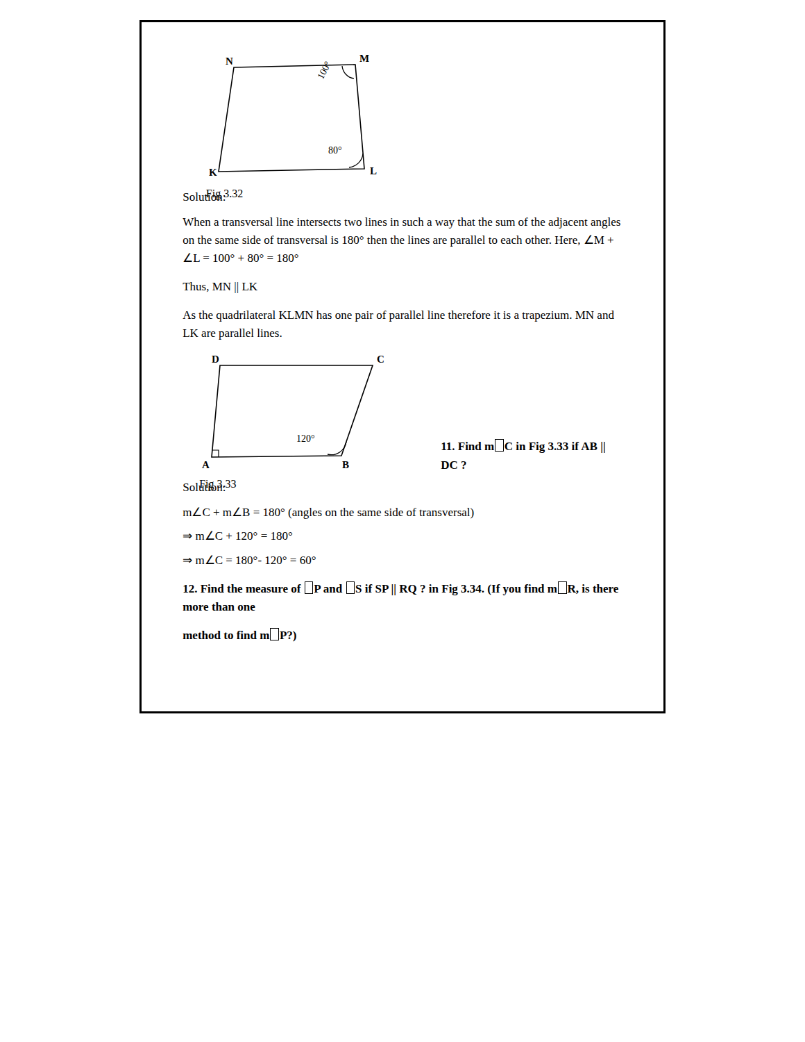N M L K 100° 80°
Fig 3.32
Solution:
When a transversal line intersects two lines in such a way that the sum of the adjacent angles on the same side of transversal is 180° then the lines are parallel to each other. Here, ∠M + ∠L = 100° + 80° = 180°
Thus, MN || LK
As the quadrilateral KLMN has one pair of parallel line therefore it is a trapezium. MN and LK are parallel lines.
D C B A 120°
Fig 3.33
11. Find m C in Fig 3.33 if AB || DC ?
Solution:
m∠C + m∠B = 180° (angles on the same side of transversal)
⇒ m∠C + 120° = 180°
⇒ m∠C = 180°- 120° = 60°
12. Find the measure of P and S if SP || RQ ? in Fig 3.34. (If you find m R, is there more than one
method to find m P?)